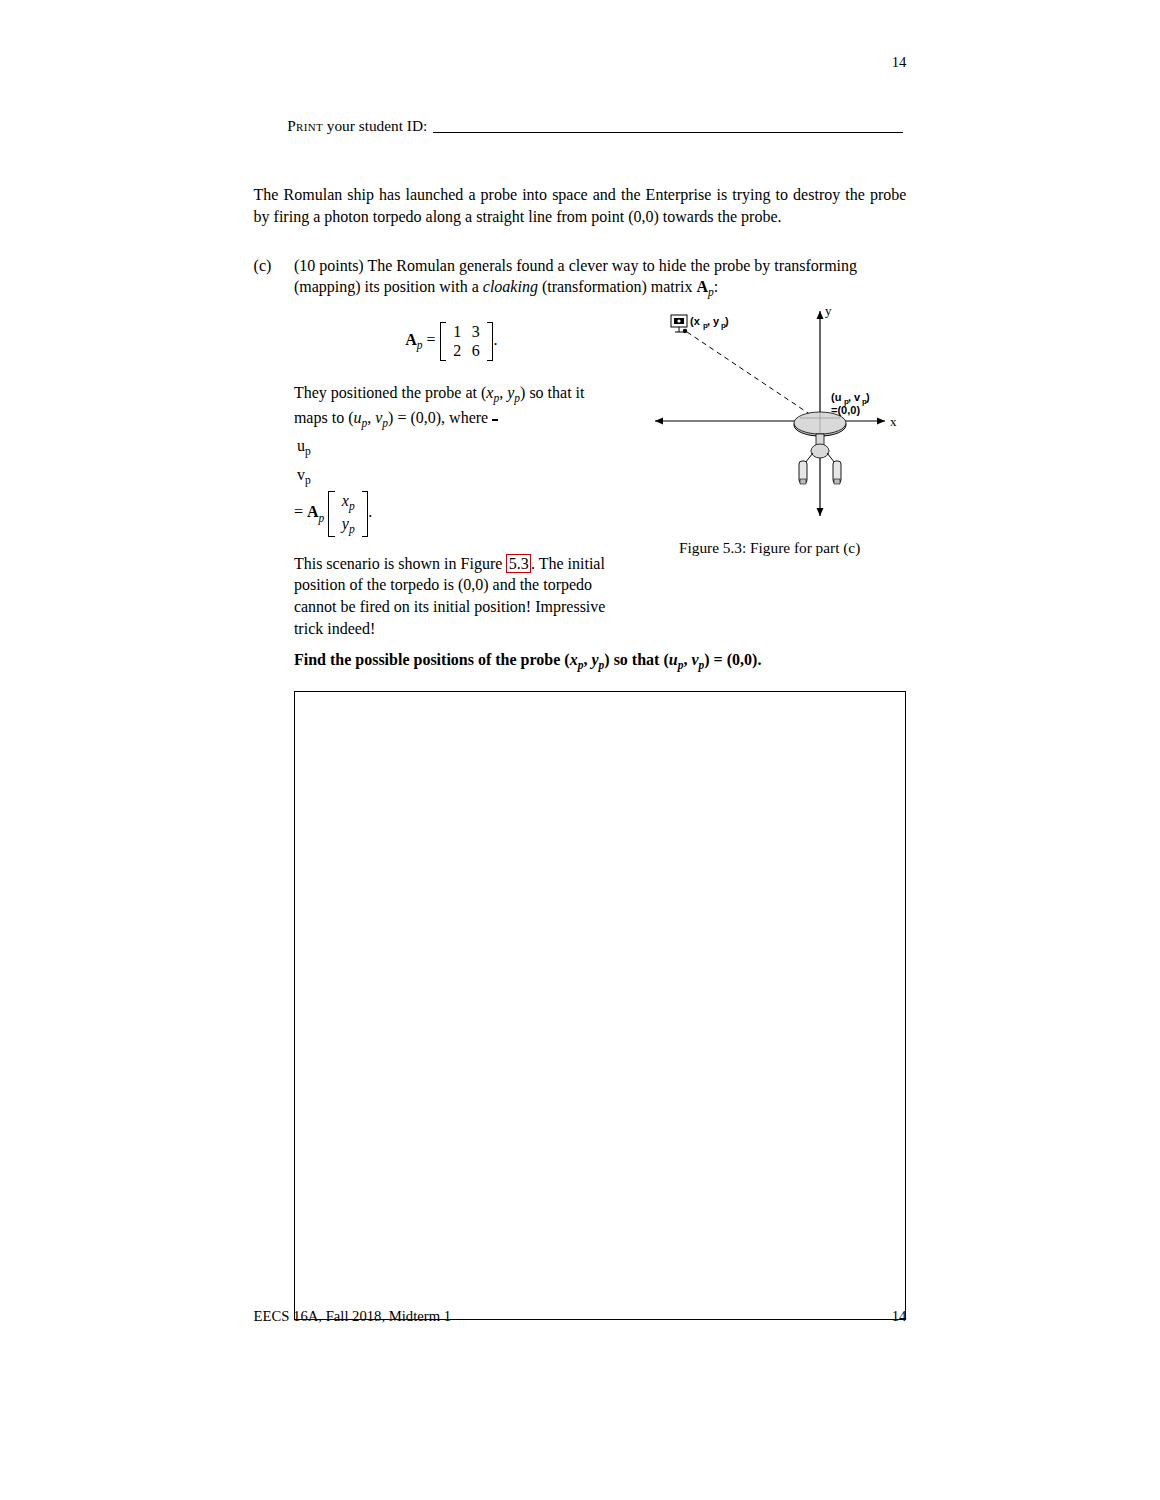14
Print your student ID:
The Romulan ship has launched a probe into space and the Enterprise is trying to destroy the probe by firing a photon torpedo along a straight line from point (0,0) towards the probe.
(c)
(10 points) The Romulan generals found a clever way to hide the probe by transforming (mapping) its position with a cloaking (transformation) matrix Ap:
Ap =
| 1 | 3 |
| 2 | 6 |
.
They positioned the probe at (xp, yp) so that it maps to (up, vp) = (0,0), where
| u p |
| v p |
= Ap
| x p |
| y p |
.
This scenario is shown in Figure 5.3. The initial position of the torpedo is (0,0) and the torpedo cannot be fired on its initial position! Impressive trick indeed!
x y (x p , y p ) (u p , v p ) =(0,0)
Figure 5.3: Figure for part (c)
Find the possible positions of the probe (xp, yp) so that (up, vp) = (0,0).
EECS 16A, Fall 2018, Midterm 1 14